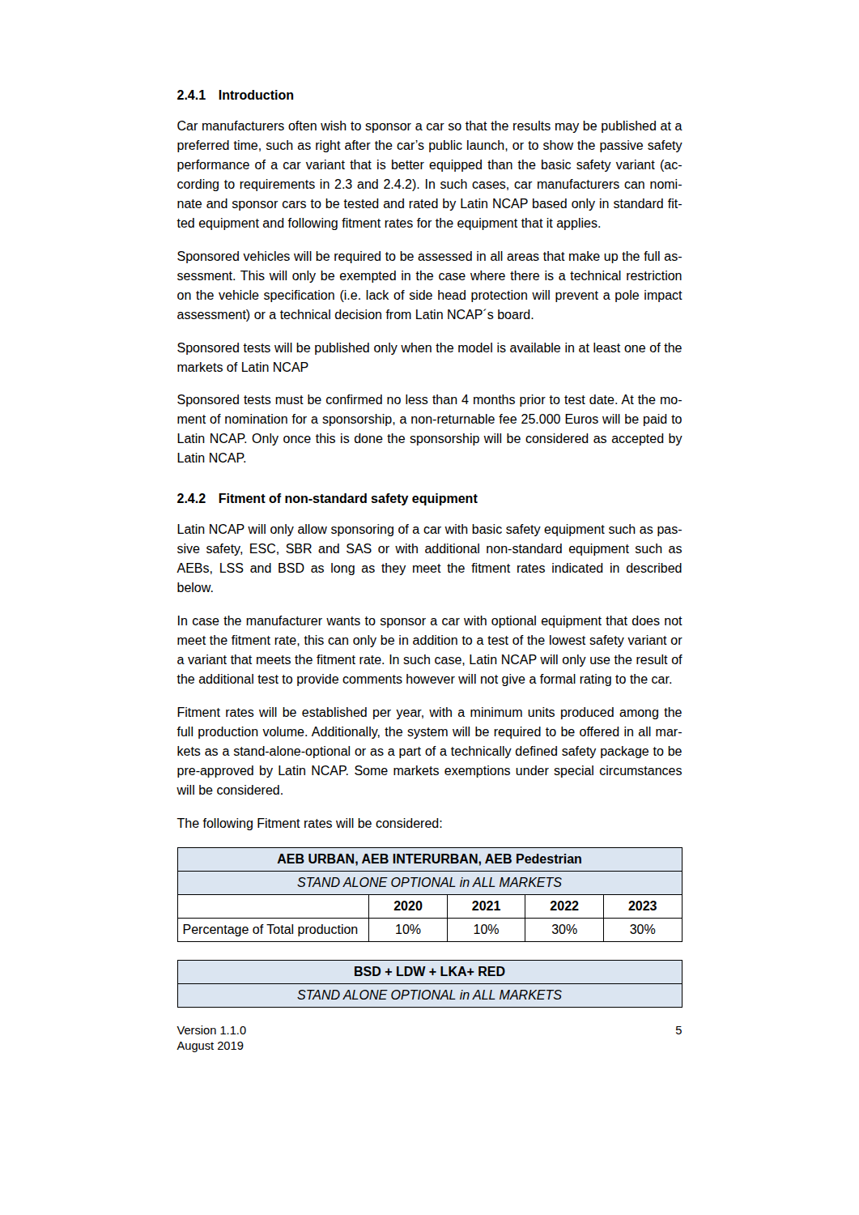2.4.1 Introduction
Car manufacturers often wish to sponsor a car so that the results may be published at a preferred time, such as right after the car’s public launch, or to show the passive safety performance of a car variant that is better equipped than the basic safety variant (according to requirements in 2.3 and 2.4.2). In such cases, car manufacturers can nominate and sponsor cars to be tested and rated by Latin NCAP based only in standard fitted equipment and following fitment rates for the equipment that it applies.
Sponsored vehicles will be required to be assessed in all areas that make up the full assessment. This will only be exempted in the case where there is a technical restriction on the vehicle specification (i.e. lack of side head protection will prevent a pole impact assessment) or a technical decision from Latin NCAP´s board.
Sponsored tests will be published only when the model is available in at least one of the markets of Latin NCAP
Sponsored tests must be confirmed no less than 4 months prior to test date. At the moment of nomination for a sponsorship, a non-returnable fee 25.000 Euros will be paid to Latin NCAP. Only once this is done the sponsorship will be considered as accepted by Latin NCAP.
2.4.2 Fitment of non-standard safety equipment
Latin NCAP will only allow sponsoring of a car with basic safety equipment such as passive safety, ESC, SBR and SAS or with additional non-standard equipment such as AEBs, LSS and BSD as long as they meet the fitment rates indicated in described below.
In case the manufacturer wants to sponsor a car with optional equipment that does not meet the fitment rate, this can only be in addition to a test of the lowest safety variant or a variant that meets the fitment rate. In such case, Latin NCAP will only use the result of the additional test to provide comments however will not give a formal rating to the car.
Fitment rates will be established per year, with a minimum units produced among the full production volume. Additionally, the system will be required to be offered in all markets as a stand-alone-optional or as a part of a technically defined safety package to be pre-approved by Latin NCAP. Some markets exemptions under special circumstances will be considered.
The following Fitment rates will be considered:
| AEB URBAN, AEB INTERURBAN, AEB Pedestrian |
| STAND ALONE OPTIONAL in ALL MARKETS |
| | 2020 | 2021 | 2022 | 2023 |
| Percentage of Total production | 10% | 10% | 30% | 30% |
| BSD + LDW + LKA+ RED |
| STAND ALONE OPTIONAL in ALL MARKETS |
Version 1.1.0
August 2019
5